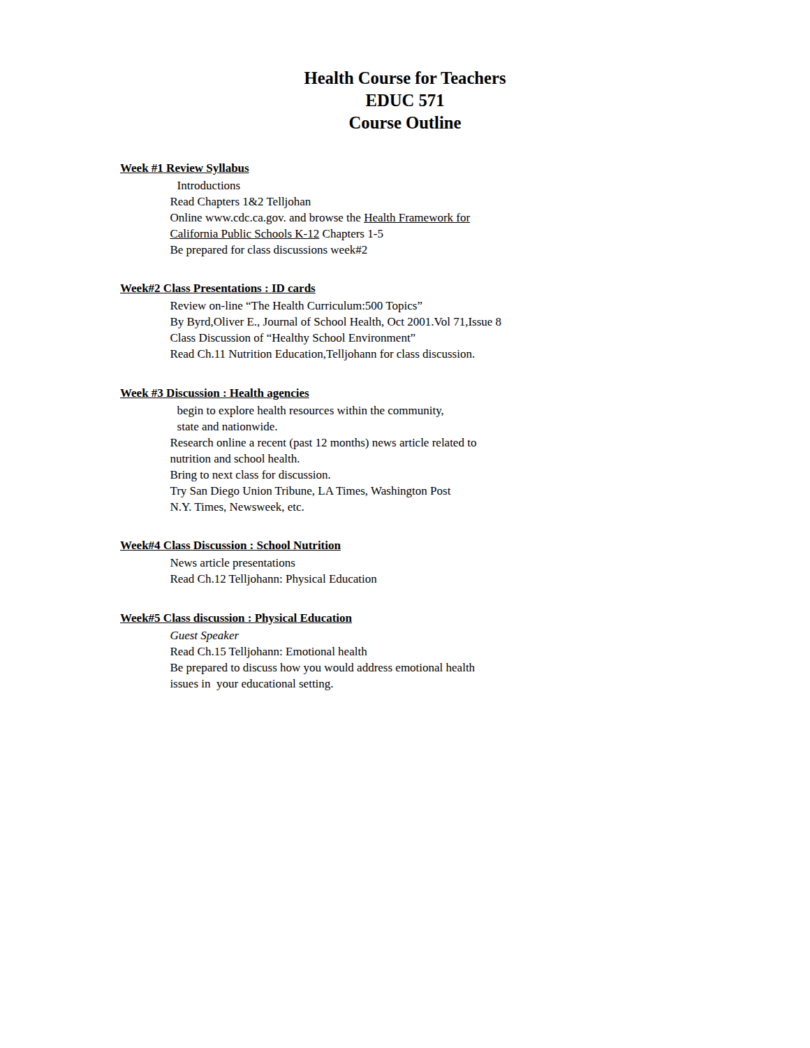Health Course for Teachers
EDUC 571
Course Outline
Week #1 Review Syllabus
Introductions
Read Chapters 1&2 Telljohan
Online www.cdc.ca.gov. and browse the Health Framework for
California Public Schools K-12 Chapters 1-5
Be prepared for class discussions week#2
Week#2 Class Presentations : ID cards
Review on-line “The Health Curriculum:500 Topics”
By Byrd,Oliver E., Journal of School Health, Oct 2001.Vol 71,Issue 8
Class Discussion of “Healthy School Environment”
Read Ch.11 Nutrition Education,Telljohann for class discussion.
Week #3 Discussion : Health agencies
begin to explore health resources within the community,
state and nationwide.
Research online a recent (past 12 months) news article related to
nutrition and school health.
Bring to next class for discussion.
Try San Diego Union Tribune, LA Times, Washington Post
N.Y. Times, Newsweek, etc.
Week#4 Class Discussion : School Nutrition
News article presentations
Read Ch.12 Telljohann: Physical Education
Week#5 Class discussion : Physical Education
Guest Speaker
Read Ch.15 Telljohann: Emotional health
Be prepared to discuss how you would address emotional health
issues in your educational setting.